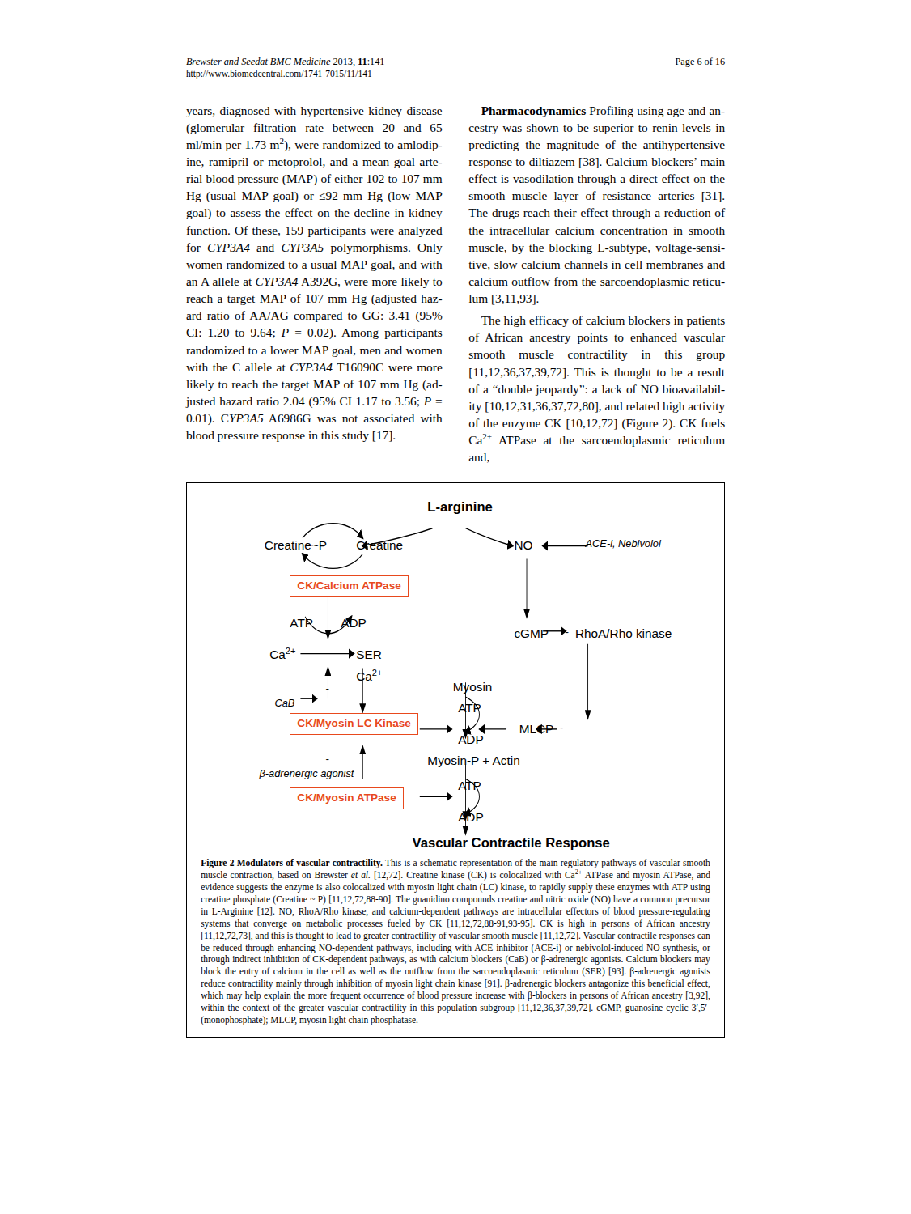Brewster and Seedat BMC Medicine 2013, 11:141
http://www.biomedcentral.com/1741-7015/11/141
Page 6 of 16
years, diagnosed with hypertensive kidney disease (glomerular filtration rate between 20 and 65 ml/min per 1.73 m2), were randomized to amlodipine, ramipril or metoprolol, and a mean goal arterial blood pressure (MAP) of either 102 to 107 mm Hg (usual MAP goal) or ≤92 mm Hg (low MAP goal) to assess the effect on the decline in kidney function. Of these, 159 participants were analyzed for CYP3A4 and CYP3A5 polymorphisms. Only women randomized to a usual MAP goal, and with an A allele at CYP3A4 A392G, were more likely to reach a target MAP of 107 mm Hg (adjusted hazard ratio of AA/AG compared to GG: 3.41 (95% CI: 1.20 to 9.64; P = 0.02). Among participants randomized to a lower MAP goal, men and women with the C allele at CYP3A4 T16090C were more likely to reach the target MAP of 107 mm Hg (adjusted hazard ratio 2.04 (95% CI 1.17 to 3.56; P = 0.01). CYP3A5 A6986G was not associated with blood pressure response in this study [17].
Pharmacodynamics Profiling using age and ancestry was shown to be superior to renin levels in predicting the magnitude of the antihypertensive response to diltiazem [38]. Calcium blockers’ main effect is vasodilation through a direct effect on the smooth muscle layer of resistance arteries [31]. The drugs reach their effect through a reduction of the intracellular calcium concentration in smooth muscle, by the blocking L-subtype, voltage-sensitive, slow calcium channels in cell membranes and calcium outflow from the sarcoendoplasmic reticulum [3,11,93].
The high efficacy of calcium blockers in patients of African ancestry points to enhanced vascular smooth muscle contractility in this group [11,12,36,37,39,72]. This is thought to be a result of a “double jeopardy”: a lack of NO bioavailability [10,12,31,36,37,72,80], and related high activity of the enzyme CK [10,12,72] (Figure 2). CK fuels Ca2+ ATPase at the sarcoendoplasmic reticulum and,
L-arginine
Creatine~P
Creatine
NO
ACE-i, Nebivolol
CK/Calcium ATPase
ATP
ADP
Ca2+
SER
Ca2+
-
CaB
CK/Myosin LC Kinase
-
β-adrenergic agonist
CK/Myosin ATPase
Myosin
ATP
ADP
Myosin-P + Actin
ATP
ADP
cGMP
-
RhoA/Rho kinase
-
MLCP
-
Vascular Contractile Response
Figure 2 Modulators of vascular contractility. This is a schematic representation of the main regulatory pathways of vascular smooth muscle contraction, based on Brewster et al. [12,72]. Creatine kinase (CK) is colocalized with Ca2+ ATPase and myosin ATPase, and evidence suggests the enzyme is also colocalized with myosin light chain (LC) kinase, to rapidly supply these enzymes with ATP using creatine phosphate (Creatine ~ P) [11,12,72,88-90]. The guanidino compounds creatine and nitric oxide (NO) have a common precursor in L-Arginine [12]. NO, RhoA/Rho kinase, and calcium-dependent pathways are intracellular effectors of blood pressure-regulating systems that converge on metabolic processes fueled by CK [11,12,72,88-91,93-95]. CK is high in persons of African ancestry [11,12,72,73], and this is thought to lead to greater contractility of vascular smooth muscle [11,12,72]. Vascular contractile responses can be reduced through enhancing NO-dependent pathways, including with ACE inhibitor (ACE-i) or nebivolol-induced NO synthesis, or through indirect inhibition of CK-dependent pathways, as with calcium blockers (CaB) or β-adrenergic agonists. Calcium blockers may block the entry of calcium in the cell as well as the outflow from the sarcoendoplasmic reticulum (SER) [93]. β-adrenergic agonists reduce contractility mainly through inhibition of myosin light chain kinase [91]. β-adrenergic blockers antagonize this beneficial effect, which may help explain the more frequent occurrence of blood pressure increase with β-blockers in persons of African ancestry [3,92], within the context of the greater vascular contractility in this population subgroup [11,12,36,37,39,72]. cGMP, guanosine cyclic 3′,5′-(monophosphate); MLCP, myosin light chain phosphatase.